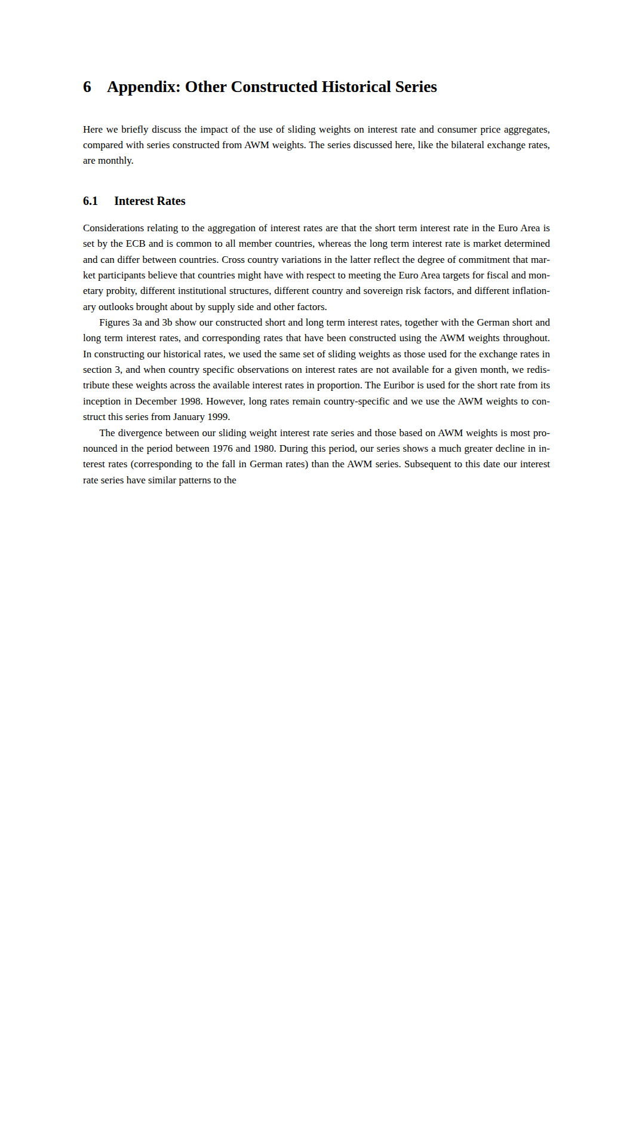6 Appendix: Other Constructed Historical Series
Here we briefly discuss the impact of the use of sliding weights on interest rate and consumer price aggregates, compared with series constructed from AWM weights. The series discussed here, like the bilateral exchange rates, are monthly.
6.1 Interest Rates
Considerations relating to the aggregation of interest rates are that the short term interest rate in the Euro Area is set by the ECB and is common to all member countries, whereas the long term interest rate is market determined and can differ between countries. Cross country variations in the latter reflect the degree of commitment that market participants believe that countries might have with respect to meeting the Euro Area targets for fiscal and monetary probity, different institutional structures, different country and sovereign risk factors, and different inflationary outlooks brought about by supply side and other factors.
Figures 3a and 3b show our constructed short and long term interest rates, together with the German short and long term interest rates, and corresponding rates that have been constructed using the AWM weights throughout. In constructing our historical rates, we used the same set of sliding weights as those used for the exchange rates in section 3, and when country specific observations on interest rates are not available for a given month, we redistribute these weights across the available interest rates in proportion. The Euribor is used for the short rate from its inception in December 1998. However, long rates remain country-specific and we use the AWM weights to construct this series from January 1999.
The divergence between our sliding weight interest rate series and those based on AWM weights is most pronounced in the period between 1976 and 1980. During this period, our series shows a much greater decline in interest rates (corresponding to the fall in German rates) than the AWM series. Subsequent to this date our interest rate series have similar patterns to the
24